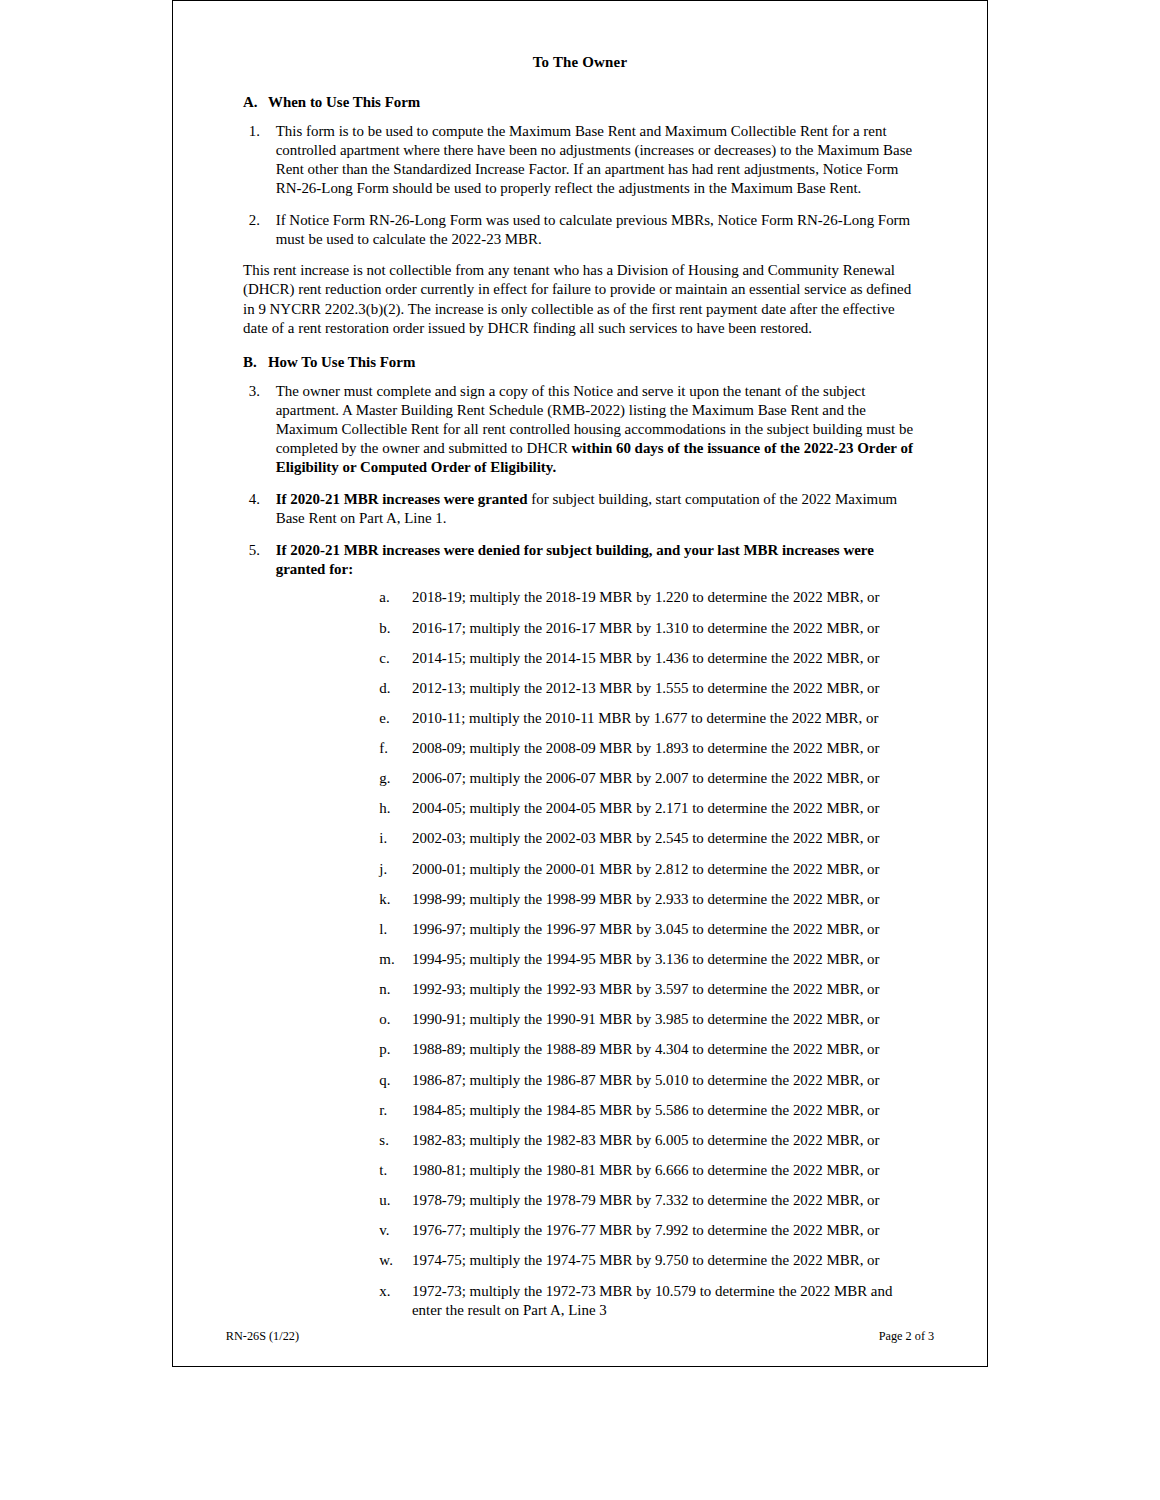To The Owner
A. When to Use This Form
1. This form is to be used to compute the Maximum Base Rent and Maximum Collectible Rent for a rent controlled apartment where there have been no adjustments (increases or decreases) to the Maximum Base Rent other than the Standardized Increase Factor. If an apartment has had rent adjustments, Notice Form RN-26-Long Form should be used to properly reflect the adjustments in the Maximum Base Rent.
2. If Notice Form RN-26-Long Form was used to calculate previous MBRs, Notice Form RN-26-Long Form must be used to calculate the 2022-23 MBR.
This rent increase is not collectible from any tenant who has a Division of Housing and Community Renewal (DHCR) rent reduction order currently in effect for failure to provide or maintain an essential service as defined in 9 NYCRR 2202.3(b)(2). The increase is only collectible as of the first rent payment date after the effective date of a rent restoration order issued by DHCR finding all such services to have been restored.
B. How To Use This Form
3. The owner must complete and sign a copy of this Notice and serve it upon the tenant of the subject apartment. A Master Building Rent Schedule (RMB-2022) listing the Maximum Base Rent and the Maximum Collectible Rent for all rent controlled housing accommodations in the subject building must be completed by the owner and submitted to DHCR within 60 days of the issuance of the 2022-23 Order of Eligibility or Computed Order of Eligibility.
4. If 2020-21 MBR increases were granted for subject building, start computation of the 2022 Maximum Base Rent on Part A, Line 1.
5. If 2020-21 MBR increases were denied for subject building, and your last MBR increases were granted for:
a. 2018-19; multiply the 2018-19 MBR by 1.220 to determine the 2022 MBR, or
b. 2016-17; multiply the 2016-17 MBR by 1.310 to determine the 2022 MBR, or
c. 2014-15; multiply the 2014-15 MBR by 1.436 to determine the 2022 MBR, or
d. 2012-13; multiply the 2012-13 MBR by 1.555 to determine the 2022 MBR, or
e. 2010-11; multiply the 2010-11 MBR by 1.677 to determine the 2022 MBR, or
f. 2008-09; multiply the 2008-09 MBR by 1.893 to determine the 2022 MBR, or
g. 2006-07; multiply the 2006-07 MBR by 2.007 to determine the 2022 MBR, or
h. 2004-05; multiply the 2004-05 MBR by 2.171 to determine the 2022 MBR, or
i. 2002-03; multiply the 2002-03 MBR by 2.545 to determine the 2022 MBR, or
j. 2000-01; multiply the 2000-01 MBR by 2.812 to determine the 2022 MBR, or
k. 1998-99; multiply the 1998-99 MBR by 2.933 to determine the 2022 MBR, or
l. 1996-97; multiply the 1996-97 MBR by 3.045 to determine the 2022 MBR, or
m. 1994-95; multiply the 1994-95 MBR by 3.136 to determine the 2022 MBR, or
n. 1992-93; multiply the 1992-93 MBR by 3.597 to determine the 2022 MBR, or
o. 1990-91; multiply the 1990-91 MBR by 3.985 to determine the 2022 MBR, or
p. 1988-89; multiply the 1988-89 MBR by 4.304 to determine the 2022 MBR, or
q. 1986-87; multiply the 1986-87 MBR by 5.010 to determine the 2022 MBR, or
r. 1984-85; multiply the 1984-85 MBR by 5.586 to determine the 2022 MBR, or
s. 1982-83; multiply the 1982-83 MBR by 6.005 to determine the 2022 MBR, or
t. 1980-81; multiply the 1980-81 MBR by 6.666 to determine the 2022 MBR, or
u. 1978-79; multiply the 1978-79 MBR by 7.332 to determine the 2022 MBR, or
v. 1976-77; multiply the 1976-77 MBR by 7.992 to determine the 2022 MBR, or
w. 1974-75; multiply the 1974-75 MBR by 9.750 to determine the 2022 MBR, or
x. 1972-73; multiply the 1972-73 MBR by 10.579 to determine the 2022 MBR and enter the result on Part A, Line 3
RN-26S (1/22) Page 2 of 3